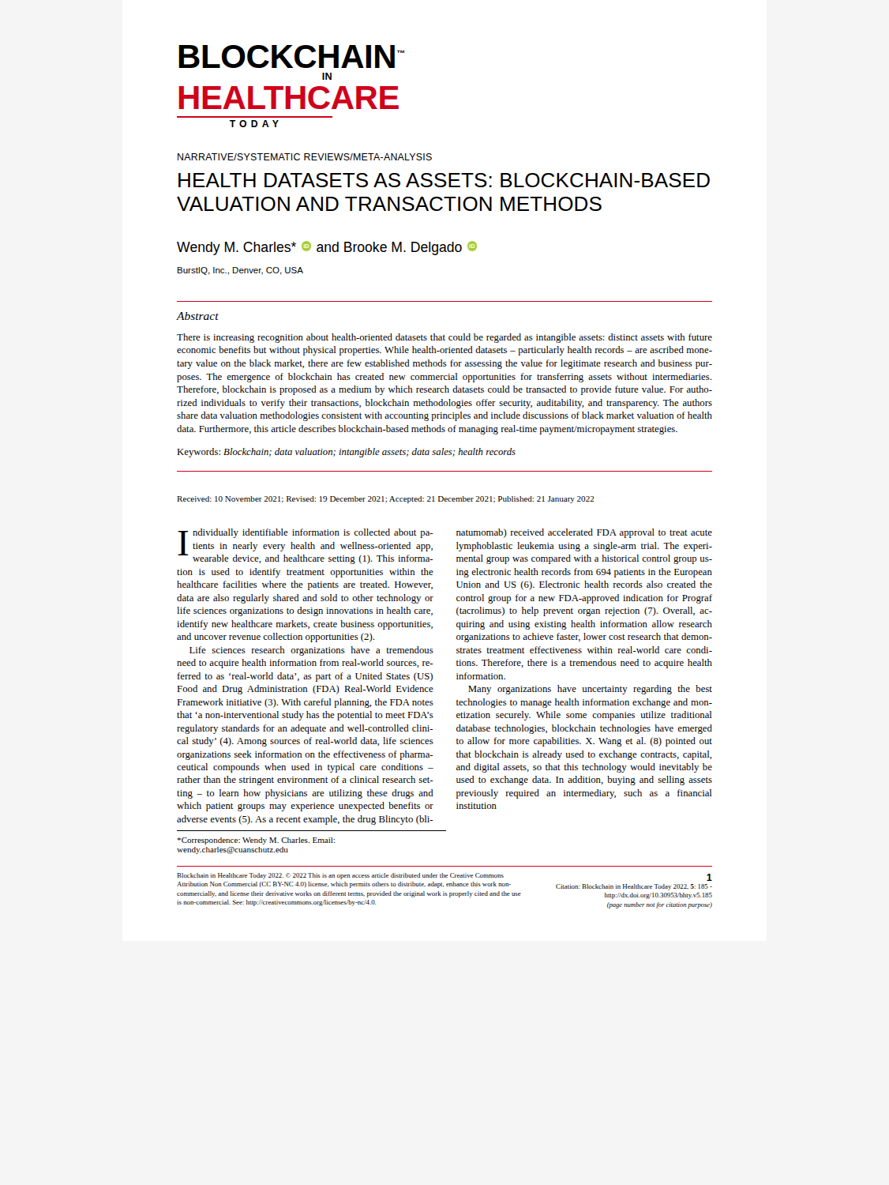BLOCKCHAIN™ IN HEALTHCARE
TODAY
NARRATIVE/SYSTEMATIC REVIEWS/META-ANALYSIS
HEALTH DATASETS AS ASSETS: BLOCKCHAIN-BASED VALUATION AND TRANSACTION METHODS
Wendy M. Charles* and Brooke M. Delgado
BurstIQ, Inc., Denver, CO, USA
Abstract
There is increasing recognition about health-oriented datasets that could be regarded as intangible assets: distinct assets with future economic benefits but without physical properties. While health-oriented datasets – particularly health records – are ascribed monetary value on the black market, there are few established methods for assessing the value for legitimate research and business purposes. The emergence of blockchain has created new commercial opportunities for transferring assets without intermediaries. Therefore, blockchain is proposed as a medium by which research datasets could be transacted to provide future value. For authorized individuals to verify their transactions, blockchain methodologies offer security, auditability, and transparency. The authors share data valuation methodologies consistent with accounting principles and include discussions of black market valuation of health data. Furthermore, this article describes blockchain-based methods of managing real-time payment/micropayment strategies.
Keywords: Blockchain; data valuation; intangible assets; data sales; health records
Received: 10 November 2021; Revised: 19 December 2021; Accepted: 21 December 2021; Published: 21 January 2022
Individually identifiable information is collected about patients in nearly every health and wellness-oriented app, wearable device, and healthcare setting (1). This information is used to identify treatment opportunities within the healthcare facilities where the patients are treated. However, data are also regularly shared and sold to other technology or life sciences organizations to design innovations in health care, identify new healthcare markets, create business opportunities, and uncover revenue collection opportunities (2).
Life sciences research organizations have a tremendous need to acquire health information from real-world sources, referred to as ‘real-world data’, as part of a United States (US) Food and Drug Administration (FDA) Real-World Evidence Framework initiative (3). With careful planning, the FDA notes that ‘a non-interventional study has the potential to meet FDA’s regulatory standards for an adequate and well-controlled clinical study’ (4). Among sources of real-world data, life sciences organizations seek information on the effectiveness of pharmaceutical compounds when used in typical care conditions – rather than the stringent environment of a clinical research setting – to learn how physicians are utilizing these drugs and which patient groups may experience unexpected benefits or adverse events (5). As a recent example, the drug Blincyto (blinatumomab) received accelerated FDA approval to treat acute lymphoblastic leukemia using a single-arm trial. The experimental group was compared with a historical control group using electronic health records from 694 patients in the European Union and US (6). Electronic health records also created the control group for a new FDA-approved indication for Prograf (tacrolimus) to help prevent organ rejection (7). Overall, acquiring and using existing health information allow research organizations to achieve faster, lower cost research that demonstrates treatment effectiveness within real-world care conditions. Therefore, there is a tremendous need to acquire health information.
Many organizations have uncertainty regarding the best technologies to manage health information exchange and monetization securely. While some companies utilize traditional database technologies, blockchain technologies have emerged to allow for more capabilities. X. Wang et al. (8) pointed out that blockchain is already used to exchange contracts, capital, and digital assets, so that this technology would inevitably be used to exchange data. In addition, buying and selling assets previously required an intermediary, such as a financial institution
*Correspondence: Wendy M. Charles. Email: wendy.charles@cuanschutz.edu
1
Blockchain in Healthcare Today 2022. © 2022 This is an open access article distributed under the Creative Commons Attribution Non Commercial (CC BY-NC 4.0) license, which permits others to distribute, adapt, enhance this work non-commercially, and license their derivative works on different terms, provided the original work is properly cited and the use is non-commercial. See: http://creativecommons.org/licenses/by-nc/4.0.
Citation: Blockchain in Healthcare Today 2022, 5: 185 - http://dx.doi.org/10.30953/bhty.v5.185
(page number not for citation purpose)